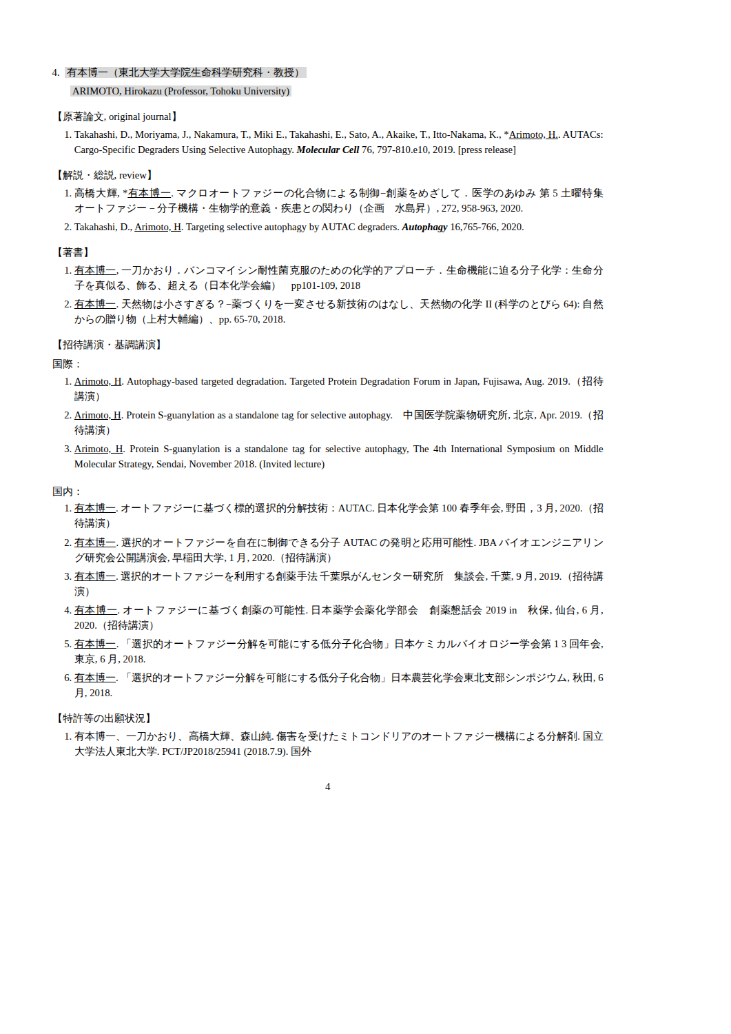4. 有本博一（東北大学大学院生命科学研究科・教授）
ARIMOTO, Hirokazu (Professor, Tohoku University)
【原著論文, original journal】
Takahashi, D., Moriyama, J., Nakamura, T., Miki E., Takahashi, E., Sato, A., Akaike, T., Itto-Nakama, K., *Arimoto, H.. AUTACs: Cargo-Specific Degraders Using Selective Autophagy. Molecular Cell 76, 797-810.e10, 2019. [press release]
【解説・総説, review】
高橋大輝, *有本博一. マクロオートファジーの化合物による制御−創薬をめざして．医学のあゆみ 第 5 土曜特集　オートファジー − 分子機構・生物学的意義・疾患との関わり（企画　水島昇）, 272, 958-963, 2020.
Takahashi, D., Arimoto, H. Targeting selective autophagy by AUTAC degraders. Autophagy 16,765-766, 2020.
【著書】
有本博一, 一刀かおり．バンコマイシン耐性菌克服のための化学的アプローチ．生命機能に迫る分子化学：生命分子を真似る、飾る、超える（日本化学会編）　pp101-109, 2018
有本博一. 天然物は小さすぎる？−薬づくりを一変させる新技術のはなし、天然物の化学 II (科学のとびら 64): 自然からの贈り物（上村大輔編）、pp. 65-70, 2018.
【招待講演・基調講演】
国際：
Arimoto, H. Autophagy-based targeted degradation. Targeted Protein Degradation Forum in Japan, Fujisawa, Aug. 2019.（招待講演）
Arimoto, H. Protein S-guanylation as a standalone tag for selective autophagy.　中国医学院薬物研究所, 北京, Apr. 2019.（招待講演）
Arimoto, H. Protein S-guanylation is a standalone tag for selective autophagy, The 4th International Symposium on Middle Molecular Strategy, Sendai, November 2018. (Invited lecture)
国内：
有本博一. オートファジーに基づく標的選択的分解技術：AUTAC. 日本化学会第 100 春季年会, 野田，3 月, 2020.（招待講演）
有本博一. 選択的オートファジーを自在に制御できる分子 AUTAC の発明と応用可能性. JBA バイオエンジニアリング研究会公開講演会, 早稲田大学, 1 月, 2020.（招待講演）
有本博一. 選択的オートファジーを利用する創薬手法 千葉県がんセンター研究所　集談会, 千葉, 9 月, 2019.（招待講演）
有本博一. オートファジーに基づく創薬の可能性. 日本薬学会薬化学部会　創薬懇話会 2019 in　秋保, 仙台, 6 月, 2020.（招待講演）
有本博一. 「選択的オートファジー分解を可能にする低分子化合物」日本ケミカルバイオロジー学会第 1 3 回年会, 東京, 6 月, 2018.
有本博一. 「選択的オートファジー分解を可能にする低分子化合物」日本農芸化学会東北支部シンポジウム, 秋田, 6 月, 2018.
【特許等の出願状況】
有本博一、一刀かおり、高橋大輝、森山純. 傷害を受けたミトコンドリアのオートファジー機構による分解剤. 国立大学法人東北大学. PCT/JP2018/25941 (2018.7.9). 国外
4